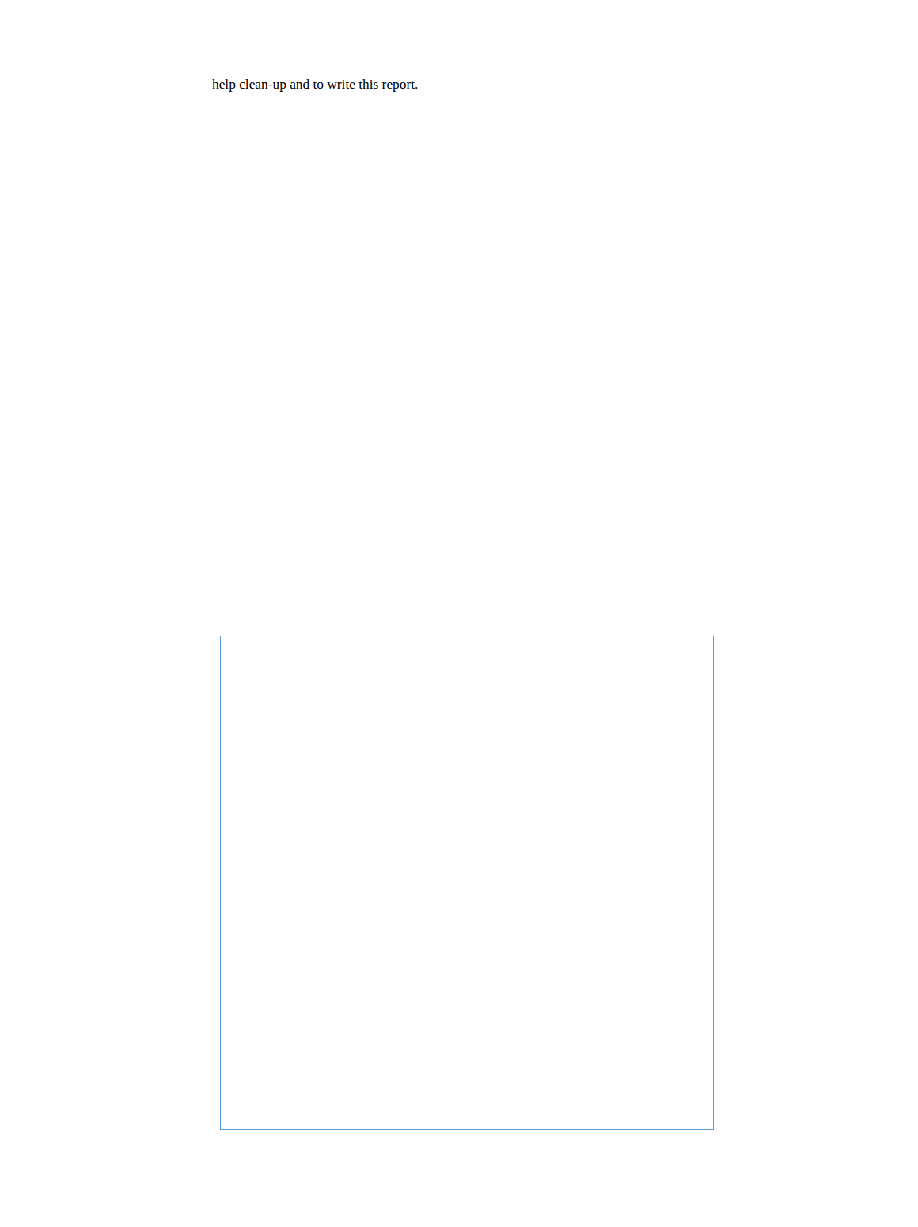help clean-up and to write this report.